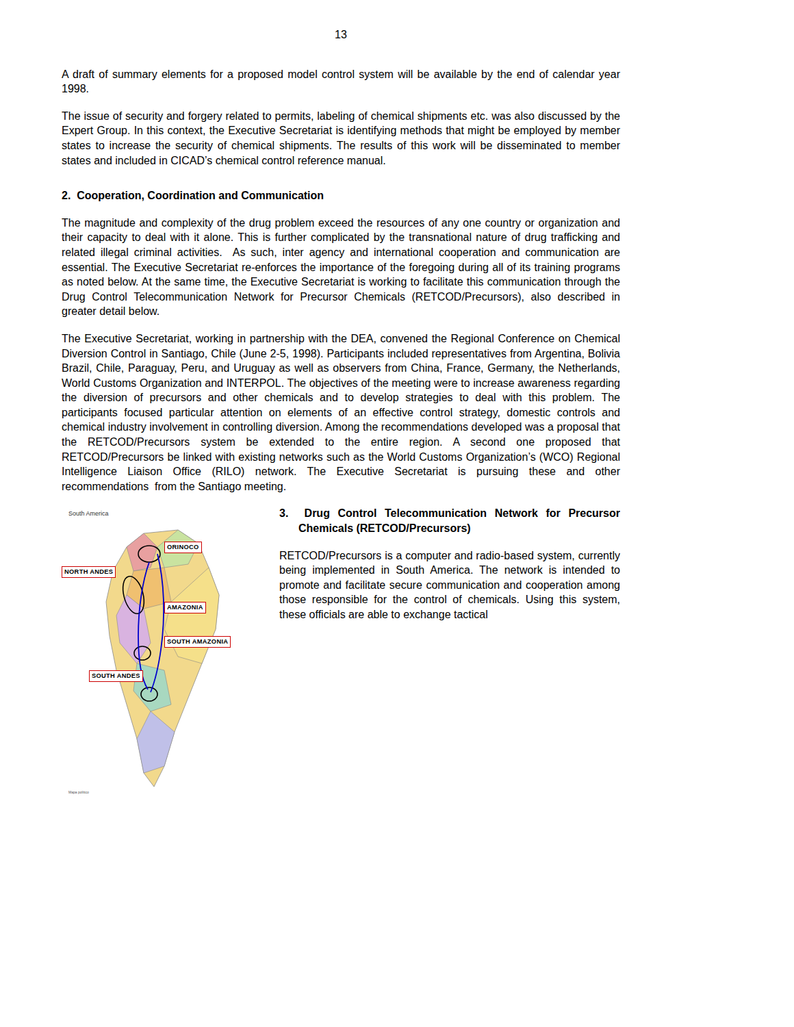13
A draft of summary elements for a proposed model control system will be available by the end of calendar year 1998.
The issue of security and forgery related to permits, labeling of chemical shipments etc. was also discussed by the Expert Group. In this context, the Executive Secretariat is identifying methods that might be employed by member states to increase the security of chemical shipments. The results of this work will be disseminated to member states and included in CICAD’s chemical control reference manual.
2. Cooperation, Coordination and Communication
The magnitude and complexity of the drug problem exceed the resources of any one country or organization and their capacity to deal with it alone. This is further complicated by the transnational nature of drug trafficking and related illegal criminal activities. As such, inter agency and international cooperation and communication are essential. The Executive Secretariat re-enforces the importance of the foregoing during all of its training programs as noted below. At the same time, the Executive Secretariat is working to facilitate this communication through the Drug Control Telecommunication Network for Precursor Chemicals (RETCOD/Precursors), also described in greater detail below.
The Executive Secretariat, working in partnership with the DEA, convened the Regional Conference on Chemical Diversion Control in Santiago, Chile (June 2-5, 1998). Participants included representatives from Argentina, Bolivia Brazil, Chile, Paraguay, Peru, and Uruguay as well as observers from China, France, Germany, the Netherlands, World Customs Organization and INTERPOL. The objectives of the meeting were to increase awareness regarding the diversion of precursors and other chemicals and to develop strategies to deal with this problem. The participants focused particular attention on elements of an effective control strategy, domestic controls and chemical industry involvement in controlling diversion. Among the recommendations developed was a proposal that the RETCOD/Precursors system be extended to the entire region. A second one proposed that RETCOD/Precursors be linked with existing networks such as the World Customs Organization’s (WCO) Regional Intelligence Liaison Office (RILO) network. The Executive Secretariat is pursuing these and other recommendations from the Santiago meeting.
ORINOCO NORTH ANDES AMAZONIA SOUTH AMAZONIA SOUTH ANDES
3. Drug Control Telecommunication Network for Precursor Chemicals (RETCOD/Precursors)
RETCOD/Precursors is a computer and radio-based system, currently being implemented in South America. The network is intended to promote and facilitate secure communication and cooperation among those responsible for the control of chemicals. Using this system, these officials are able to exchange tactical